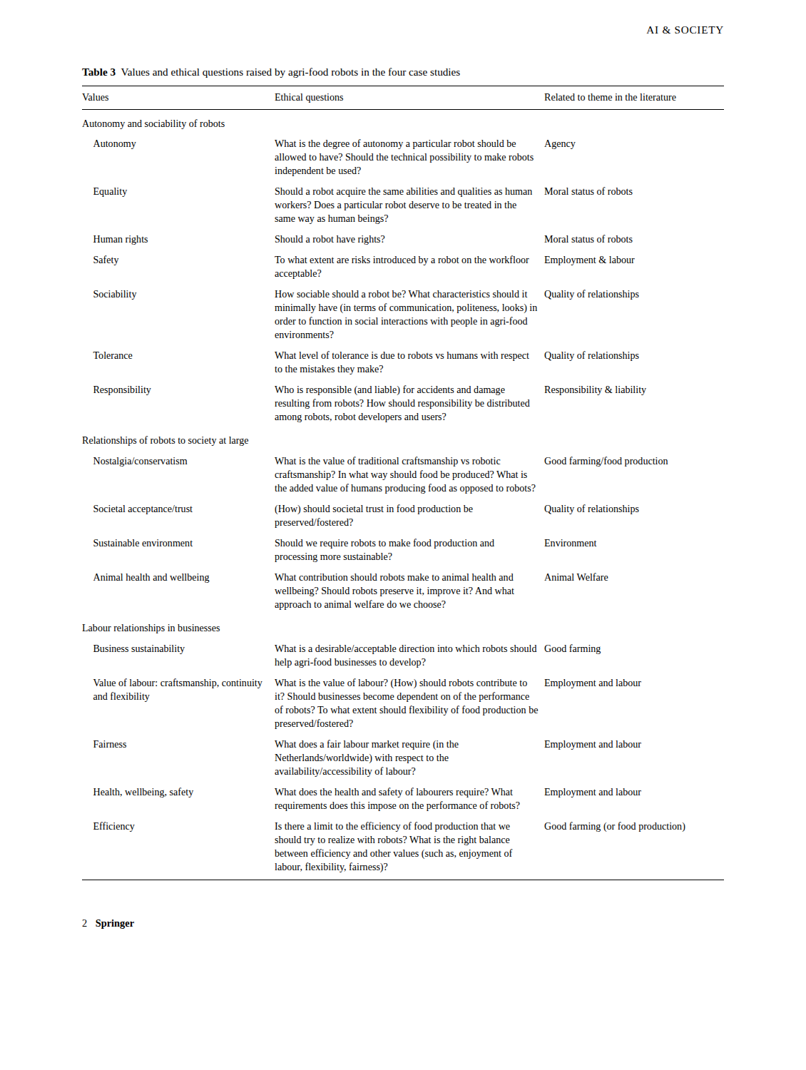AI & SOCIETY
Table 3 Values and ethical questions raised by agri-food robots in the four case studies
| Values | Ethical questions | Related to theme in the literature |
| --- | --- | --- |
| Autonomy and sociability of robots |
| Autonomy | What is the degree of autonomy a particular robot should be allowed to have? Should the technical possibility to make robots independent be used? | Agency |
| Equality | Should a robot acquire the same abilities and qualities as human workers? Does a particular robot deserve to be treated in the same way as human beings? | Moral status of robots |
| Human rights | Should a robot have rights? | Moral status of robots |
| Safety | To what extent are risks introduced by a robot on the workfloor acceptable? | Employment & labour |
| Sociability | How sociable should a robot be? What characteristics should it minimally have (in terms of communication, politeness, looks) in order to function in social interactions with people in agri-food environments? | Quality of relationships |
| Tolerance | What level of tolerance is due to robots vs humans with respect to the mistakes they make? | Quality of relationships |
| Responsibility | Who is responsible (and liable) for accidents and damage resulting from robots? How should responsibility be distributed among robots, robot developers and users? | Responsibility & liability |
| Relationships of robots to society at large |
| Nostalgia/conservatism | What is the value of traditional craftsmanship vs robotic craftsmanship? In what way should food be produced? What is the added value of humans producing food as opposed to robots? | Good farming/food production |
| Societal acceptance/trust | (How) should societal trust in food production be preserved/fostered? | Quality of relationships |
| Sustainable environment | Should we require robots to make food production and processing more sustainable? | Environment |
| Animal health and wellbeing | What contribution should robots make to animal health and wellbeing? Should robots preserve it, improve it? And what approach to animal welfare do we choose? | Animal Welfare |
| Labour relationships in businesses |
| Business sustainability | What is a desirable/acceptable direction into which robots should help agri-food businesses to develop? | Good farming |
| Value of labour: craftsmanship, continuity and flexibility | What is the value of labour? (How) should robots contribute to it? Should businesses become dependent on of the performance of robots? To what extent should flexibility of food production be preserved/fostered? | Employment and labour |
| Fairness | What does a fair labour market require (in the Netherlands/worldwide) with respect to the availability/accessibility of labour? | Employment and labour |
| Health, wellbeing, safety | What does the health and safety of labourers require? What requirements does this impose on the performance of robots? | Employment and labour |
| Efficiency | Is there a limit to the efficiency of food production that we should try to realize with robots? What is the right balance between efficiency and other values (such as, enjoyment of labour, flexibility, fairness)? | Good farming (or food production) |
2 Springer